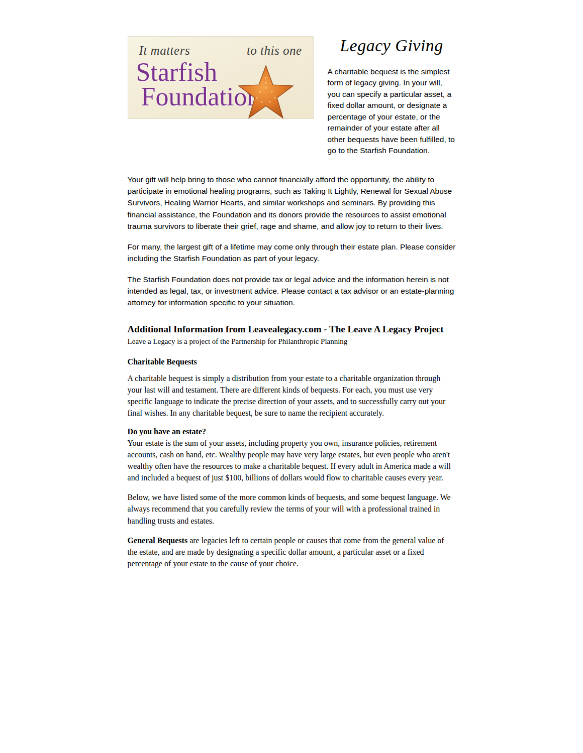It matters to this one
Starfish Foundation
Legacy Giving
A charitable bequest is the simplest form of legacy giving. In your will, you can specify a particular asset, a fixed dollar amount, or designate a percentage of your estate, or the remainder of your estate after all other bequests have been fulfilled, to go to the Starfish Foundation.
Your gift will help bring to those who cannot financially afford the opportunity, the ability to participate in emotional healing programs, such as Taking It Lightly, Renewal for Sexual Abuse Survivors, Healing Warrior Hearts, and similar workshops and seminars. By providing this financial assistance, the Foundation and its donors provide the resources to assist emotional trauma survivors to liberate their grief, rage and shame, and allow joy to return to their lives.
For many, the largest gift of a lifetime may come only through their estate plan. Please consider including the Starfish Foundation as part of your legacy.
The Starfish Foundation does not provide tax or legal advice and the information herein is not intended as legal, tax, or investment advice. Please contact a tax advisor or an estate-planning attorney for information specific to your situation.
Additional Information from Leavealegacy.com - The Leave A Legacy Project
Leave a Legacy is a project of the Partnership for Philanthropic Planning
Charitable Bequests
A charitable bequest is simply a distribution from your estate to a charitable organization through your last will and testament. There are different kinds of bequests. For each, you must use very specific language to indicate the precise direction of your assets, and to successfully carry out your final wishes. In any charitable bequest, be sure to name the recipient accurately.
Do you have an estate?
Your estate is the sum of your assets, including property you own, insurance policies, retirement accounts, cash on hand, etc. Wealthy people may have very large estates, but even people who aren't wealthy often have the resources to make a charitable bequest. If every adult in America made a will and included a bequest of just $100, billions of dollars would flow to charitable causes every year.
Below, we have listed some of the more common kinds of bequests, and some bequest language. We always recommend that you carefully review the terms of your will with a professional trained in handling trusts and estates.
General Bequests are legacies left to certain people or causes that come from the general value of the estate, and are made by designating a specific dollar amount, a particular asset or a fixed percentage of your estate to the cause of your choice.